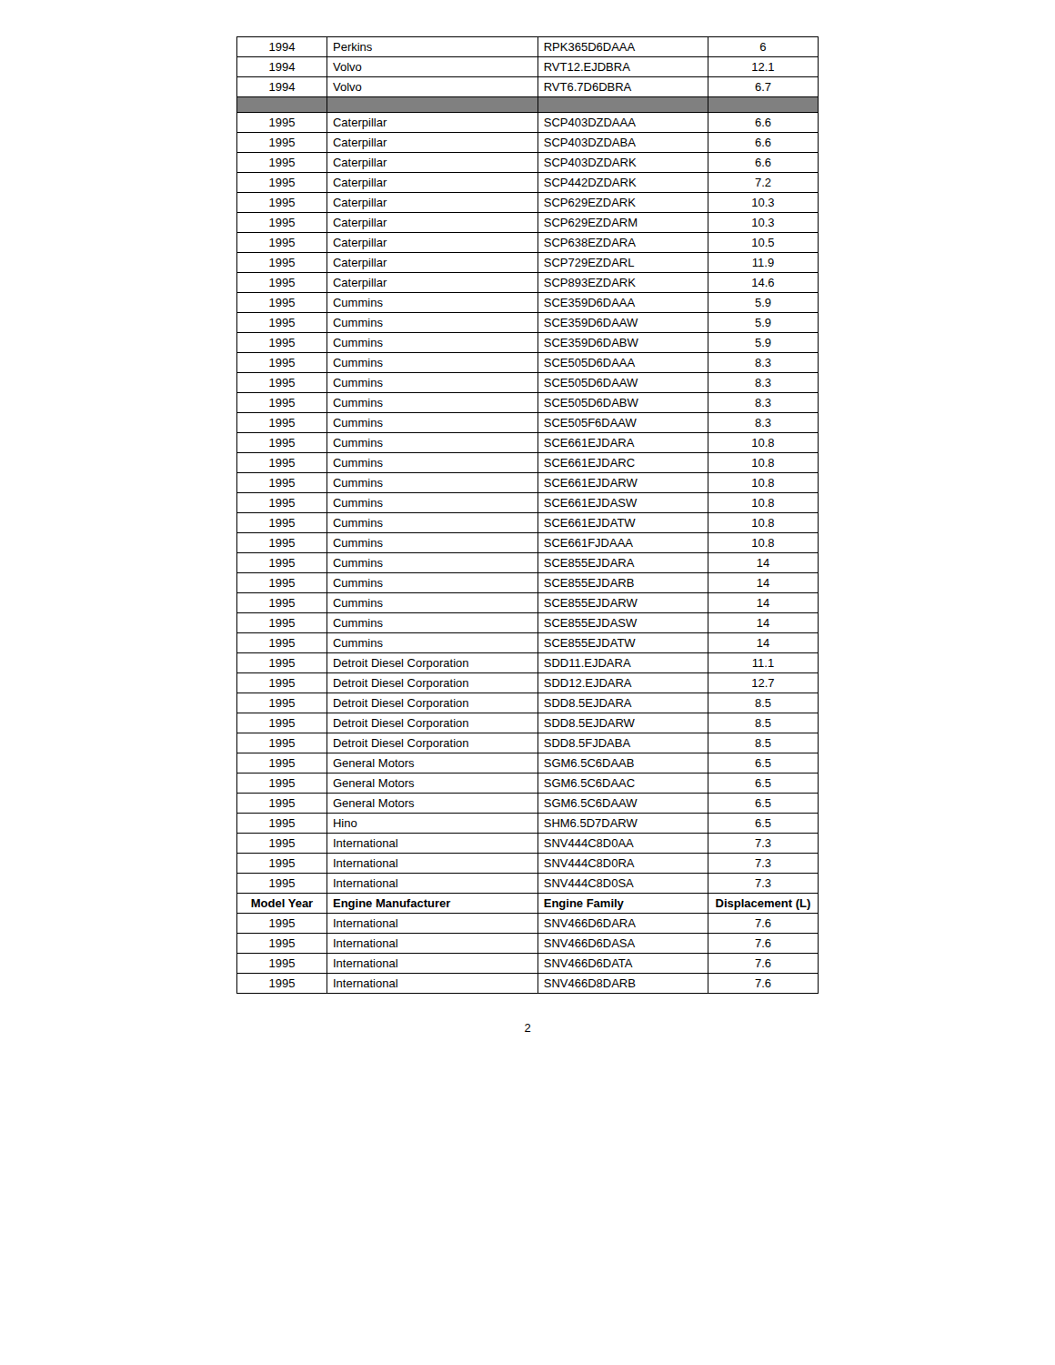| 1994 | Perkins | RPK365D6DAAA | 6 |
| 1994 | Volvo | RVT12.EJDBRA | 12.1 |
| 1994 | Volvo | RVT6.7D6DBRA | 6.7 |
| 1995 | Caterpillar | SCP403DZDAAA | 6.6 |
| 1995 | Caterpillar | SCP403DZDABA | 6.6 |
| 1995 | Caterpillar | SCP403DZDARK | 6.6 |
| 1995 | Caterpillar | SCP442DZDARK | 7.2 |
| 1995 | Caterpillar | SCP629EZDARK | 10.3 |
| 1995 | Caterpillar | SCP629EZDARM | 10.3 |
| 1995 | Caterpillar | SCP638EZDARA | 10.5 |
| 1995 | Caterpillar | SCP729EZDARL | 11.9 |
| 1995 | Caterpillar | SCP893EZDARK | 14.6 |
| 1995 | Cummins | SCE359D6DAAA | 5.9 |
| 1995 | Cummins | SCE359D6DAAW | 5.9 |
| 1995 | Cummins | SCE359D6DABW | 5.9 |
| 1995 | Cummins | SCE505D6DAAA | 8.3 |
| 1995 | Cummins | SCE505D6DAAW | 8.3 |
| 1995 | Cummins | SCE505D6DABW | 8.3 |
| 1995 | Cummins | SCE505F6DAAW | 8.3 |
| 1995 | Cummins | SCE661EJDARA | 10.8 |
| 1995 | Cummins | SCE661EJDARC | 10.8 |
| 1995 | Cummins | SCE661EJDARW | 10.8 |
| 1995 | Cummins | SCE661EJDASW | 10.8 |
| 1995 | Cummins | SCE661EJDATW | 10.8 |
| 1995 | Cummins | SCE661FJDAAA | 10.8 |
| 1995 | Cummins | SCE855EJDARA | 14 |
| 1995 | Cummins | SCE855EJDARB | 14 |
| 1995 | Cummins | SCE855EJDARW | 14 |
| 1995 | Cummins | SCE855EJDASW | 14 |
| 1995 | Cummins | SCE855EJDATW | 14 |
| 1995 | Detroit Diesel Corporation | SDD11.EJDARA | 11.1 |
| 1995 | Detroit Diesel Corporation | SDD12.EJDARA | 12.7 |
| 1995 | Detroit Diesel Corporation | SDD8.5EJDARA | 8.5 |
| 1995 | Detroit Diesel Corporation | SDD8.5EJDARW | 8.5 |
| 1995 | Detroit Diesel Corporation | SDD8.5FJDABA | 8.5 |
| 1995 | General Motors | SGM6.5C6DAAB | 6.5 |
| 1995 | General Motors | SGM6.5C6DAAC | 6.5 |
| 1995 | General Motors | SGM6.5C6DAAW | 6.5 |
| 1995 | Hino | SHM6.5D7DARW | 6.5 |
| 1995 | International | SNV444C8D0AA | 7.3 |
| 1995 | International | SNV444C8D0RA | 7.3 |
| 1995 | International | SNV444C8D0SA | 7.3 |
| Model Year | Engine Manufacturer | Engine Family | Displacement (L) |
| 1995 | International | SNV466D6DARA | 7.6 |
| 1995 | International | SNV466D6DASA | 7.6 |
| 1995 | International | SNV466D6DATA | 7.6 |
| 1995 | International | SNV466D8DARB | 7.6 |
2